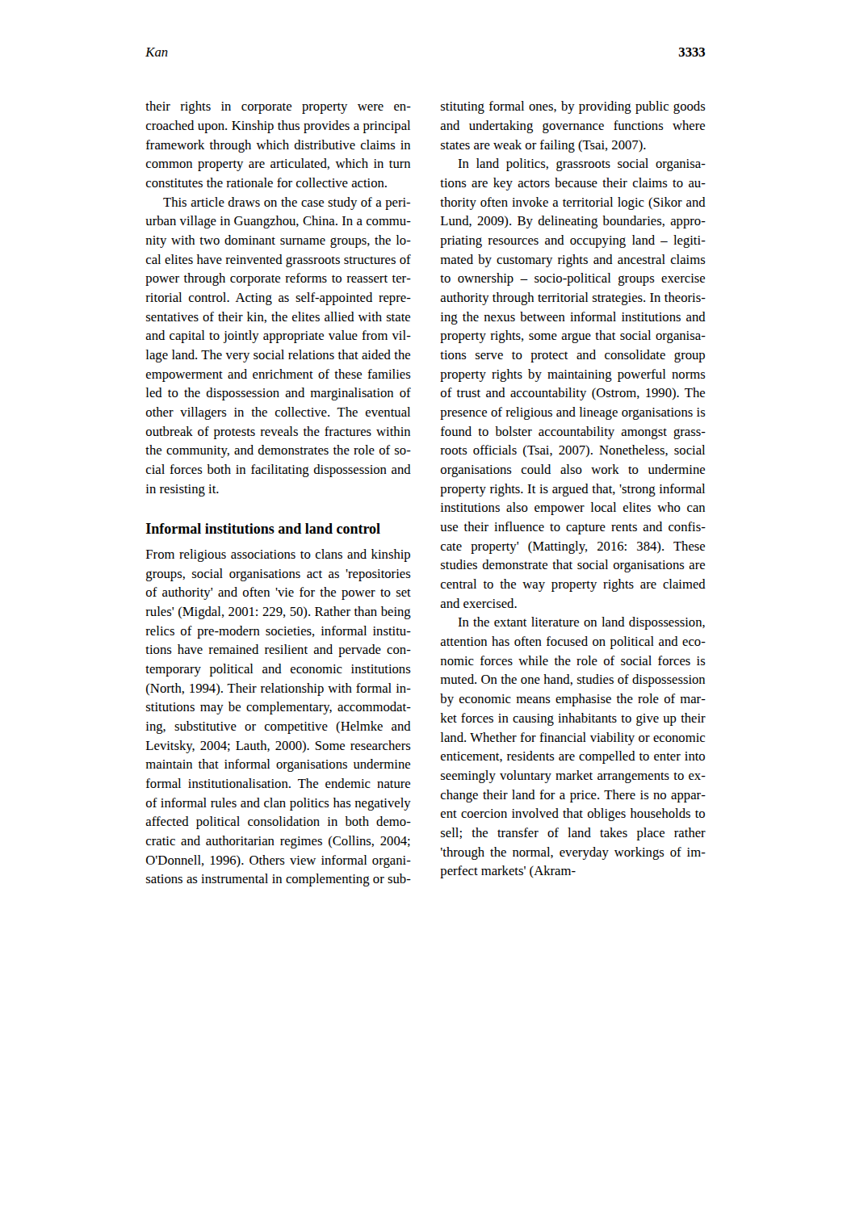Kan 3333
their rights in corporate property were encroached upon. Kinship thus provides a principal framework through which distributive claims in common property are articulated, which in turn constitutes the rationale for collective action.
This article draws on the case study of a peri-urban village in Guangzhou, China. In a community with two dominant surname groups, the local elites have reinvented grassroots structures of power through corporate reforms to reassert territorial control. Acting as self-appointed representatives of their kin, the elites allied with state and capital to jointly appropriate value from village land. The very social relations that aided the empowerment and enrichment of these families led to the dispossession and marginalisation of other villagers in the collective. The eventual outbreak of protests reveals the fractures within the community, and demonstrates the role of social forces both in facilitating dispossession and in resisting it.
Informal institutions and land control
From religious associations to clans and kinship groups, social organisations act as 'repositories of authority' and often 'vie for the power to set rules' (Migdal, 2001: 229, 50). Rather than being relics of pre-modern societies, informal institutions have remained resilient and pervade contemporary political and economic institutions (North, 1994). Their relationship with formal institutions may be complementary, accommodating, substitutive or competitive (Helmke and Levitsky, 2004; Lauth, 2000). Some researchers maintain that informal organisations undermine formal institutionalisation. The endemic nature of informal rules and clan politics has negatively affected political consolidation in both democratic and authoritarian regimes (Collins, 2004; O'Donnell, 1996). Others view informal organisations as instrumental in complementing or substituting formal ones, by providing public goods and undertaking governance functions where states are weak or failing (Tsai, 2007).
In land politics, grassroots social organisations are key actors because their claims to authority often invoke a territorial logic (Sikor and Lund, 2009). By delineating boundaries, appropriating resources and occupying land – legitimated by customary rights and ancestral claims to ownership – socio-political groups exercise authority through territorial strategies. In theorising the nexus between informal institutions and property rights, some argue that social organisations serve to protect and consolidate group property rights by maintaining powerful norms of trust and accountability (Ostrom, 1990). The presence of religious and lineage organisations is found to bolster accountability amongst grassroots officials (Tsai, 2007). Nonetheless, social organisations could also work to undermine property rights. It is argued that, 'strong informal institutions also empower local elites who can use their influence to capture rents and confiscate property' (Mattingly, 2016: 384). These studies demonstrate that social organisations are central to the way property rights are claimed and exercised.
In the extant literature on land dispossession, attention has often focused on political and economic forces while the role of social forces is muted. On the one hand, studies of dispossession by economic means emphasise the role of market forces in causing inhabitants to give up their land. Whether for financial viability or economic enticement, residents are compelled to enter into seemingly voluntary market arrangements to exchange their land for a price. There is no apparent coercion involved that obliges households to sell; the transfer of land takes place rather 'through the normal, everyday workings of imperfect markets' (Akram-